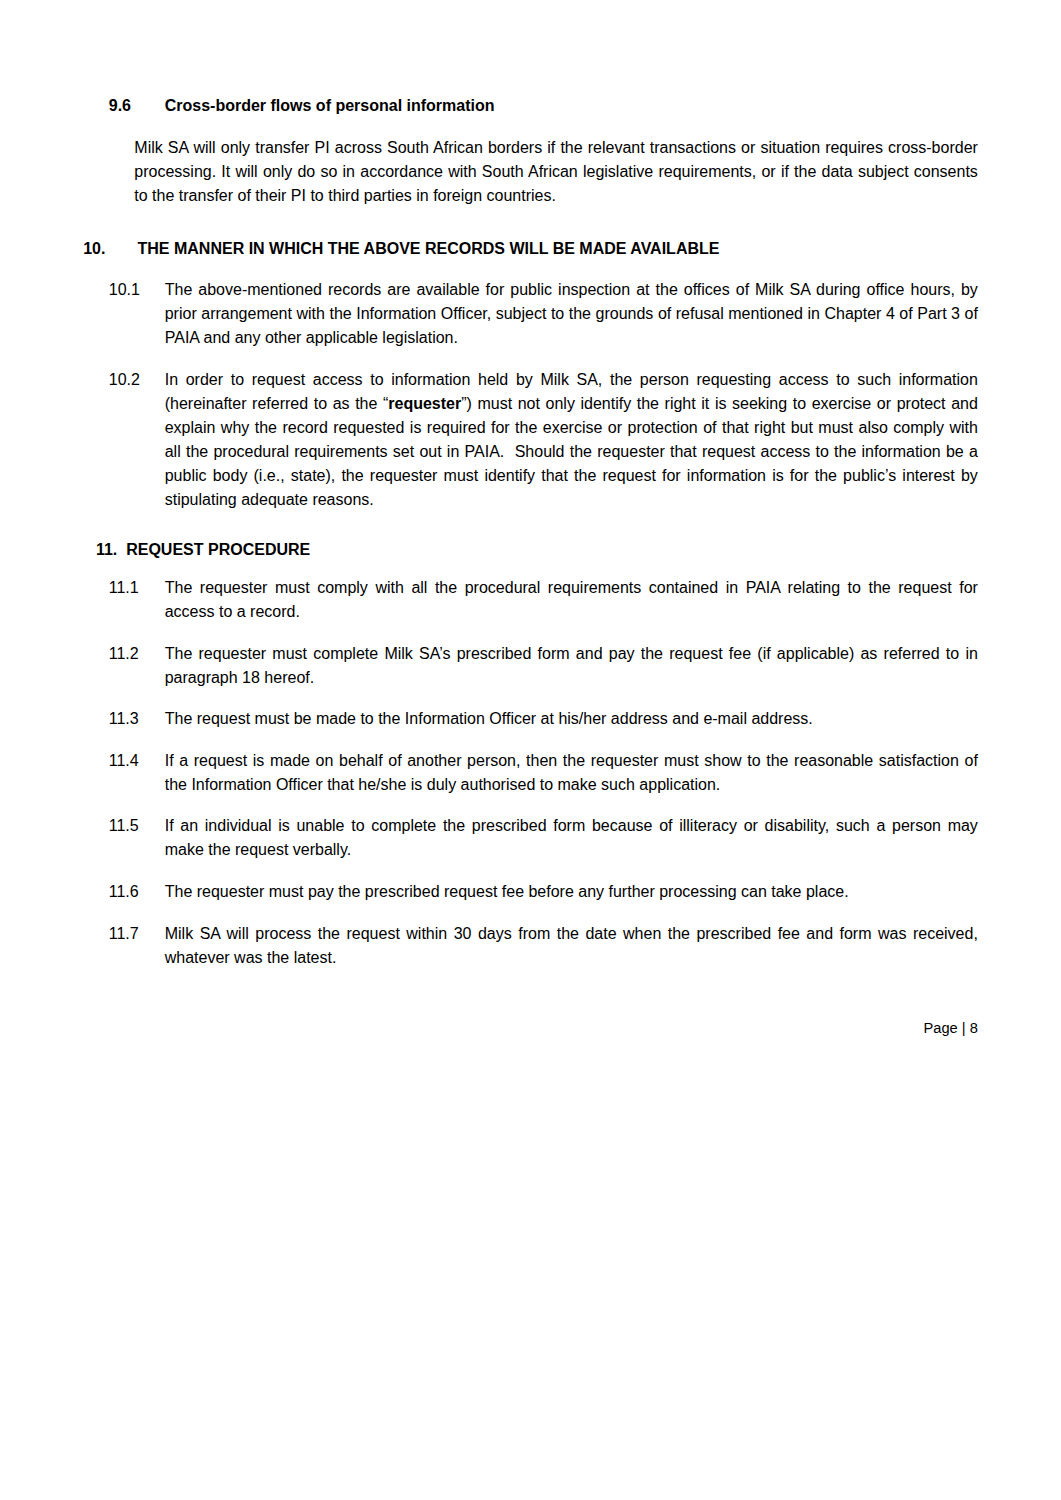9.6 Cross-border flows of personal information
Milk SA will only transfer PI across South African borders if the relevant transactions or situation requires cross-border processing. It will only do so in accordance with South African legislative requirements, or if the data subject consents to the transfer of their PI to third parties in foreign countries.
10. THE MANNER IN WHICH THE ABOVE RECORDS WILL BE MADE AVAILABLE
10.1 The above-mentioned records are available for public inspection at the offices of Milk SA during office hours, by prior arrangement with the Information Officer, subject to the grounds of refusal mentioned in Chapter 4 of Part 3 of PAIA and any other applicable legislation.
10.2 In order to request access to information held by Milk SA, the person requesting access to such information (hereinafter referred to as the “requester”) must not only identify the right it is seeking to exercise or protect and explain why the record requested is required for the exercise or protection of that right but must also comply with all the procedural requirements set out in PAIA. Should the requester that request access to the information be a public body (i.e., state), the requester must identify that the request for information is for the public’s interest by stipulating adequate reasons.
11. REQUEST PROCEDURE
11.1 The requester must comply with all the procedural requirements contained in PAIA relating to the request for access to a record.
11.2 The requester must complete Milk SA’s prescribed form and pay the request fee (if applicable) as referred to in paragraph 18 hereof.
11.3 The request must be made to the Information Officer at his/her address and e-mail address.
11.4 If a request is made on behalf of another person, then the requester must show to the reasonable satisfaction of the Information Officer that he/she is duly authorised to make such application.
11.5 If an individual is unable to complete the prescribed form because of illiteracy or disability, such a person may make the request verbally.
11.6 The requester must pay the prescribed request fee before any further processing can take place.
11.7 Milk SA will process the request within 30 days from the date when the prescribed fee and form was received, whatever was the latest.
Page | 8